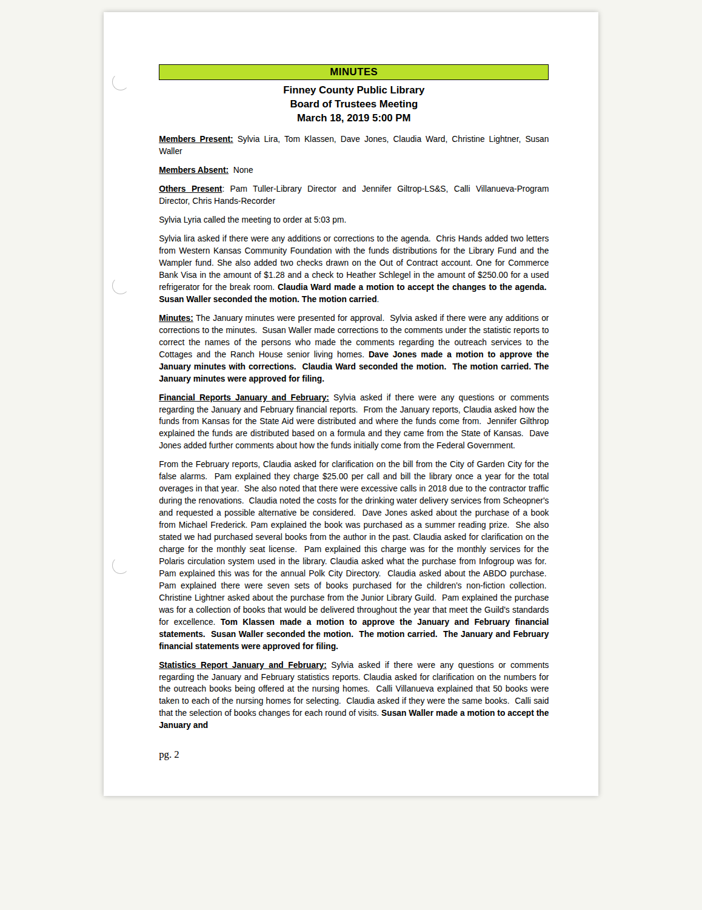MINUTES
Finney County Public Library
Board of Trustees Meeting
March 18, 2019 5:00 PM
Members Present: Sylvia Lira, Tom Klassen, Dave Jones, Claudia Ward, Christine Lightner, Susan Waller
Members Absent: None
Others Present: Pam Tuller-Library Director and Jennifer Giltrop-LS&S, Calli Villanueva-Program Director, Chris Hands-Recorder
Sylvia Lyria called the meeting to order at 5:03 pm.
Sylvia lira asked if there were any additions or corrections to the agenda. Chris Hands added two letters from Western Kansas Community Foundation with the funds distributions for the Library Fund and the Wampler fund. She also added two checks drawn on the Out of Contract account. One for Commerce Bank Visa in the amount of $1.28 and a check to Heather Schlegel in the amount of $250.00 for a used refrigerator for the break room. Claudia Ward made a motion to accept the changes to the agenda. Susan Waller seconded the motion. The motion carried.
Minutes: The January minutes were presented for approval. Sylvia asked if there were any additions or corrections to the minutes. Susan Waller made corrections to the comments under the statistic reports to correct the names of the persons who made the comments regarding the outreach services to the Cottages and the Ranch House senior living homes. Dave Jones made a motion to approve the January minutes with corrections. Claudia Ward seconded the motion. The motion carried. The January minutes were approved for filing.
Financial Reports January and February: Sylvia asked if there were any questions or comments regarding the January and February financial reports. From the January reports, Claudia asked how the funds from Kansas for the State Aid were distributed and where the funds come from. Jennifer Gilthrop explained the funds are distributed based on a formula and they came from the State of Kansas. Dave Jones added further comments about how the funds initially come from the Federal Government.
From the February reports, Claudia asked for clarification on the bill from the City of Garden City for the false alarms. Pam explained they charge $25.00 per call and bill the library once a year for the total overages in that year. She also noted that there were excessive calls in 2018 due to the contractor traffic during the renovations. Claudia noted the costs for the drinking water delivery services from Scheopner's and requested a possible alternative be considered. Dave Jones asked about the purchase of a book from Michael Frederick. Pam explained the book was purchased as a summer reading prize. She also stated we had purchased several books from the author in the past. Claudia asked for clarification on the charge for the monthly seat license. Pam explained this charge was for the monthly services for the Polaris circulation system used in the library. Claudia asked what the purchase from Infogroup was for. Pam explained this was for the annual Polk City Directory. Claudia asked about the ABDO purchase. Pam explained there were seven sets of books purchased for the children's non-fiction collection. Christine Lightner asked about the purchase from the Junior Library Guild. Pam explained the purchase was for a collection of books that would be delivered throughout the year that meet the Guild's standards for excellence. Tom Klassen made a motion to approve the January and February financial statements. Susan Waller seconded the motion. The motion carried. The January and February financial statements were approved for filing.
Statistics Report January and February: Sylvia asked if there were any questions or comments regarding the January and February statistics reports. Claudia asked for clarification on the numbers for the outreach books being offered at the nursing homes. Calli Villanueva explained that 50 books were taken to each of the nursing homes for selecting. Claudia asked if they were the same books. Calli said that the selection of books changes for each round of visits. Susan Waller made a motion to accept the January and
pg. 2